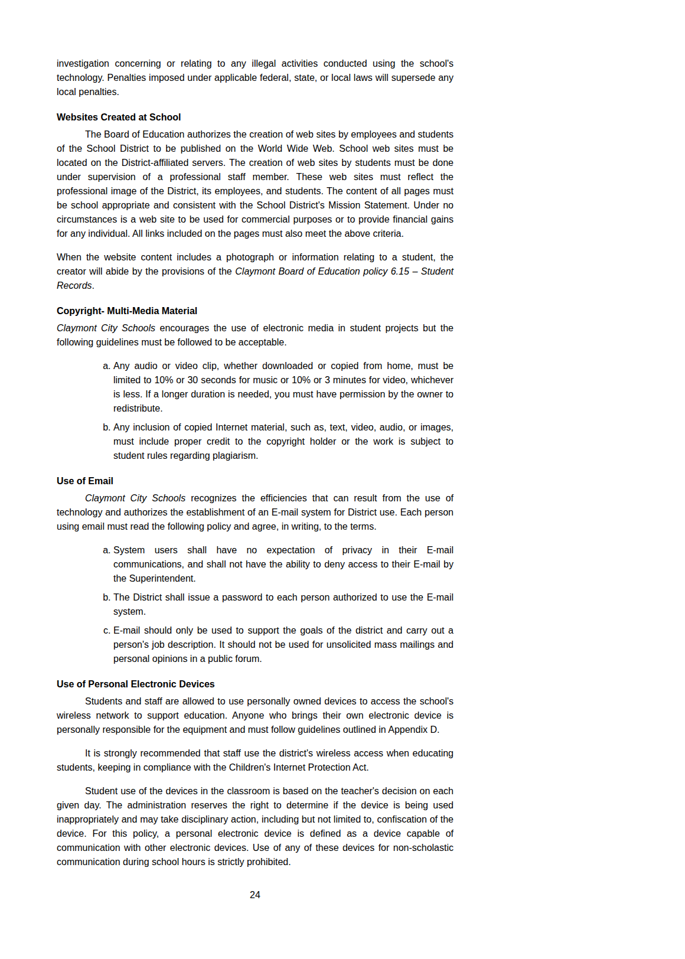investigation concerning or relating to any illegal activities conducted using the school's technology. Penalties imposed under applicable federal, state, or local laws will supersede any local penalties.
Websites Created at School
The Board of Education authorizes the creation of web sites by employees and students of the School District to be published on the World Wide Web. School web sites must be located on the District-affiliated servers. The creation of web sites by students must be done under supervision of a professional staff member. These web sites must reflect the professional image of the District, its employees, and students. The content of all pages must be school appropriate and consistent with the School District's Mission Statement. Under no circumstances is a web site to be used for commercial purposes or to provide financial gains for any individual. All links included on the pages must also meet the above criteria.
When the website content includes a photograph or information relating to a student, the creator will abide by the provisions of the Claymont Board of Education policy 6.15 – Student Records.
Copyright- Multi-Media Material
Claymont City Schools encourages the use of electronic media in student projects but the following guidelines must be followed to be acceptable.
Any audio or video clip, whether downloaded or copied from home, must be limited to 10% or 30 seconds for music or 10% or 3 minutes for video, whichever is less. If a longer duration is needed, you must have permission by the owner to redistribute.
Any inclusion of copied Internet material, such as, text, video, audio, or images, must include proper credit to the copyright holder or the work is subject to student rules regarding plagiarism.
Use of Email
Claymont City Schools recognizes the efficiencies that can result from the use of technology and authorizes the establishment of an E-mail system for District use. Each person using email must read the following policy and agree, in writing, to the terms.
System users shall have no expectation of privacy in their E-mail communications, and shall not have the ability to deny access to their E-mail by the Superintendent.
The District shall issue a password to each person authorized to use the E-mail system.
E-mail should only be used to support the goals of the district and carry out a person's job description. It should not be used for unsolicited mass mailings and personal opinions in a public forum.
Use of Personal Electronic Devices
Students and staff are allowed to use personally owned devices to access the school's wireless network to support education. Anyone who brings their own electronic device is personally responsible for the equipment and must follow guidelines outlined in Appendix D.
It is strongly recommended that staff use the district's wireless access when educating students, keeping in compliance with the Children's Internet Protection Act.
Student use of the devices in the classroom is based on the teacher's decision on each given day. The administration reserves the right to determine if the device is being used inappropriately and may take disciplinary action, including but not limited to, confiscation of the device. For this policy, a personal electronic device is defined as a device capable of communication with other electronic devices. Use of any of these devices for non-scholastic communication during school hours is strictly prohibited.
24